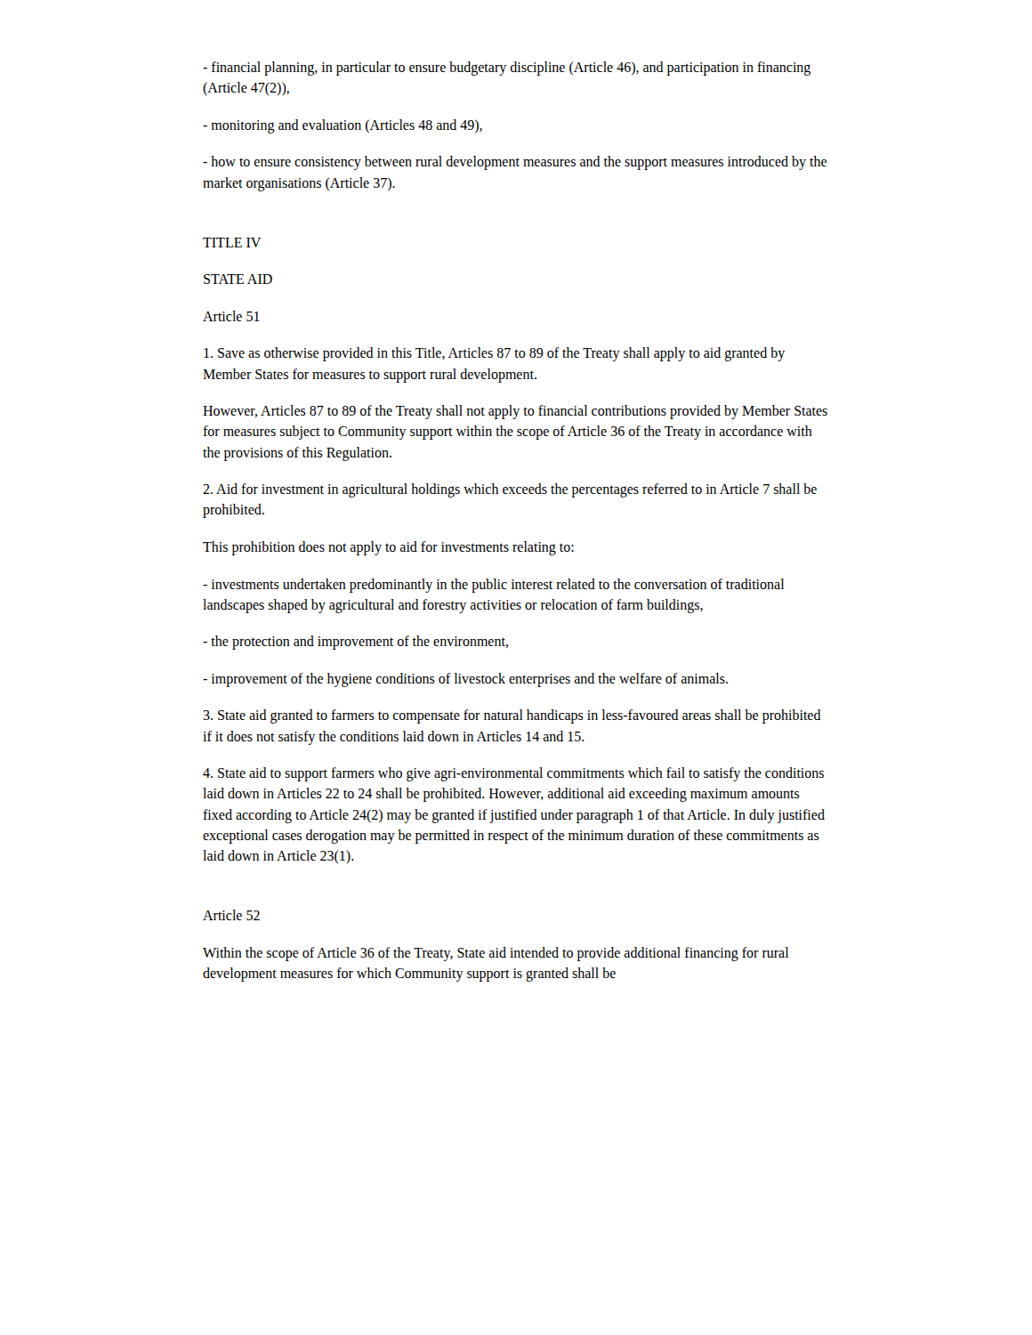- financial planning, in particular to ensure budgetary discipline (Article 46), and participation in financing (Article 47(2)),
- monitoring and evaluation (Articles 48 and 49),
- how to ensure consistency between rural development measures and the support measures introduced by the market organisations (Article 37).
TITLE IV
STATE AID
Article 51
1. Save as otherwise provided in this Title, Articles 87 to 89 of the Treaty shall apply to aid granted by Member States for measures to support rural development.
However, Articles 87 to 89 of the Treaty shall not apply to financial contributions provided by Member States for measures subject to Community support within the scope of Article 36 of the Treaty in accordance with the provisions of this Regulation.
2. Aid for investment in agricultural holdings which exceeds the percentages referred to in Article 7 shall be prohibited.
This prohibition does not apply to aid for investments relating to:
- investments undertaken predominantly in the public interest related to the conversation of traditional landscapes shaped by agricultural and forestry activities or relocation of farm buildings,
- the protection and improvement of the environment,
- improvement of the hygiene conditions of livestock enterprises and the welfare of animals.
3. State aid granted to farmers to compensate for natural handicaps in less-favoured areas shall be prohibited if it does not satisfy the conditions laid down in Articles 14 and 15.
4. State aid to support farmers who give agri-environmental commitments which fail to satisfy the conditions laid down in Articles 22 to 24 shall be prohibited. However, additional aid exceeding maximum amounts fixed according to Article 24(2) may be granted if justified under paragraph 1 of that Article. In duly justified exceptional cases derogation may be permitted in respect of the minimum duration of these commitments as laid down in Article 23(1).
Article 52
Within the scope of Article 36 of the Treaty, State aid intended to provide additional financing for rural development measures for which Community support is granted shall be